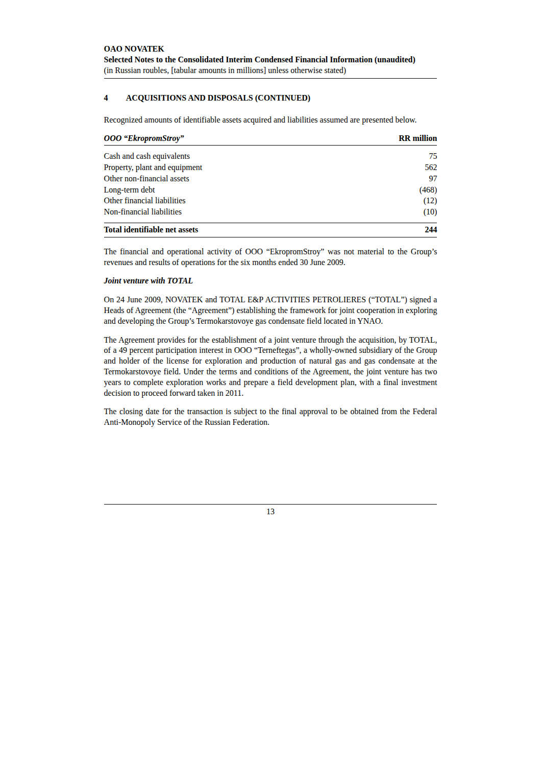OAO NOVATEK
Selected Notes to the Consolidated Interim Condensed Financial Information (unaudited)
(in Russian roubles, [tabular amounts in millions] unless otherwise stated)
4 ACQUISITIONS AND DISPOSALS (CONTINUED)
Recognized amounts of identifiable assets acquired and liabilities assumed are presented below.
| OOO “EkropromStroy” | RR million |
| --- | --- |
| Cash and cash equivalents | 75 |
| Property, plant and equipment | 562 |
| Other non-financial assets | 97 |
| Long-term debt | (468) |
| Other financial liabilities | (12) |
| Non-financial liabilities | (10) |
| Total identifiable net assets | 244 |
The financial and operational activity of OOO “EkropromStroy” was not material to the Group’s revenues and results of operations for the six months ended 30 June 2009.
Joint venture with TOTAL
On 24 June 2009, NOVATEK and TOTAL E&P ACTIVITIES PETROLIERES (“TOTAL”) signed a Heads of Agreement (the “Agreement”) establishing the framework for joint cooperation in exploring and developing the Group’s Termokarstovoye gas condensate field located in YNAO.
The Agreement provides for the establishment of a joint venture through the acquisition, by TOTAL, of a 49 percent participation interest in OOO “Terneftegas”, a wholly-owned subsidiary of the Group and holder of the license for exploration and production of natural gas and gas condensate at the Termokarstovoye field. Under the terms and conditions of the Agreement, the joint venture has two years to complete exploration works and prepare a field development plan, with a final investment decision to proceed forward taken in 2011.
The closing date for the transaction is subject to the final approval to be obtained from the Federal Anti-Monopoly Service of the Russian Federation.
13